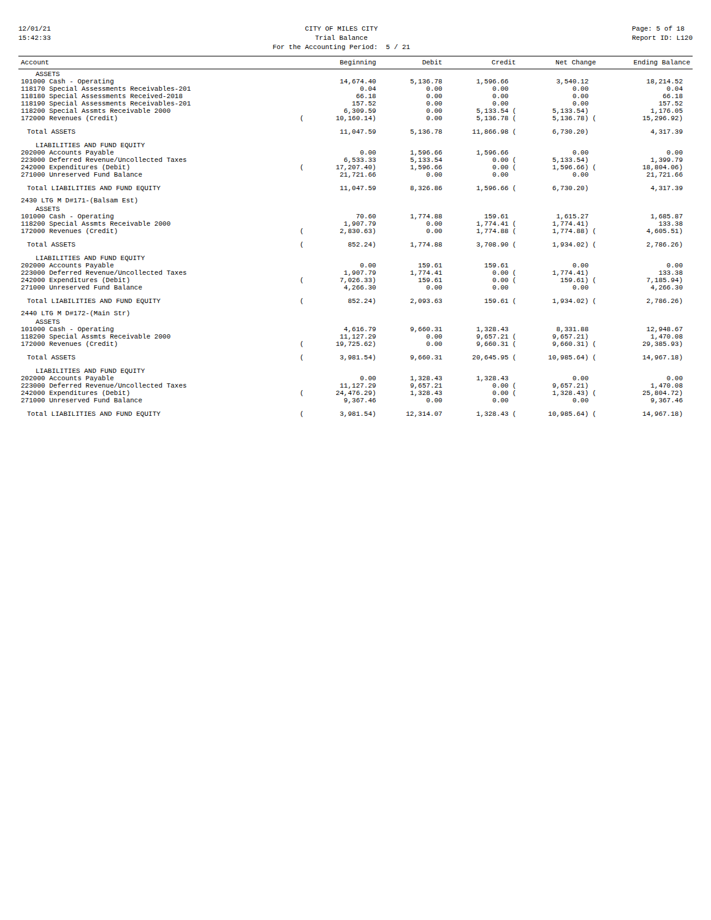12/01/21 15:42:33
CITY OF MILES CITY Trial Balance For the Accounting Period: 5 / 21
Page: 5 of 18 Report ID: L120
| Account | Beginning | Debit | Credit | Net Change | Ending Balance |
| --- | --- | --- | --- | --- | --- |
| ASSETS | |
| 101000 Cash - Operating | | 14,674.40 | 5,136.78 | 1,596.66 | | 3,540.12 | | 18,214.52 | |
| 118170 Special Assessments Receivables-201 | | 0.04 | 0.00 | 0.00 | | 0.00 | | 0.04 | |
| 118180 Special Assessments Received-2018 | | 66.18 | 0.00 | 0.00 | | 0.00 | | 66.18 | |
| 118190 Special Assessments Receivables-201 | | 157.52 | 0.00 | 0.00 | | 0.00 | | 157.52 | |
| 118200 Special Assmts Receivable 2000 | | 6,309.59 | 0.00 | 5,133.54 | ( | 5,133.54) | | 1,176.05 | |
| 172000 Revenues (Credit) | ( | 10,160.14) | 0.00 | 5,136.78 | ( | 5,136.78) | ( | 15,296.92) | |
| Total ASSETS | | 11,047.59 | 5,136.78 | 11,866.98 | ( | 6,730.20) | | 4,317.39 | |
| LIABILITIES AND FUND EQUITY | |
| 202000 Accounts Payable | | 0.00 | 1,596.66 | 1,596.66 | | 0.00 | | 0.00 | |
| 223000 Deferred Revenue/Uncollected Taxes | | 6,533.33 | 5,133.54 | 0.00 | ( | 5,133.54) | | 1,399.79 | |
| 242000 Expenditures (Debit) | ( | 17,207.40) | 1,596.66 | 0.00 | ( | 1,596.66) | ( | 18,804.06) | |
| 271000 Unreserved Fund Balance | | 21,721.66 | 0.00 | 0.00 | | 0.00 | | 21,721.66 | |
| Total LIABILITIES AND FUND EQUITY | | 11,047.59 | 8,326.86 | 1,596.66 | ( | 6,730.20) | | 4,317.39 | |
| 2430 LTG M D#171-(Balsam Est) |
| ASSETS | |
| 101000 Cash - Operating | | 70.60 | 1,774.88 | 159.61 | | 1,615.27 | | 1,685.87 | |
| 118200 Special Assmts Receivable 2000 | | 1,907.79 | 0.00 | 1,774.41 | ( | 1,774.41) | | 133.38 | |
| 172000 Revenues (Credit) | ( | 2,830.63) | 0.00 | 1,774.88 | ( | 1,774.88) | ( | 4,605.51) | |
| Total ASSETS | ( | 852.24) | 1,774.88 | 3,708.90 | ( | 1,934.02) | ( | 2,786.26) | |
| LIABILITIES AND FUND EQUITY | |
| 202000 Accounts Payable | | 0.00 | 159.61 | 159.61 | | 0.00 | | 0.00 | |
| 223000 Deferred Revenue/Uncollected Taxes | | 1,907.79 | 1,774.41 | 0.00 | ( | 1,774.41) | | 133.38 | |
| 242000 Expenditures (Debit) | ( | 7,026.33) | 159.61 | 0.00 | ( | 159.61) | ( | 7,185.94) | |
| 271000 Unreserved Fund Balance | | 4,266.30 | 0.00 | 0.00 | | 0.00 | | 4,266.30 | |
| Total LIABILITIES AND FUND EQUITY | ( | 852.24) | 2,093.63 | 159.61 | ( | 1,934.02) | ( | 2,786.26) | |
| 2440 LTG M D#172-(Main Str) |
| ASSETS | |
| 101000 Cash - Operating | | 4,616.79 | 9,660.31 | 1,328.43 | | 8,331.88 | | 12,948.67 | |
| 118200 Special Assmts Receivable 2000 | | 11,127.29 | 0.00 | 9,657.21 | ( | 9,657.21) | | 1,470.08 | |
| 172000 Revenues (Credit) | ( | 19,725.62) | 0.00 | 9,660.31 | ( | 9,660.31) | ( | 29,385.93) | |
| Total ASSETS | ( | 3,981.54) | 9,660.31 | 20,645.95 | ( | 10,985.64) | ( | 14,967.18) | |
| LIABILITIES AND FUND EQUITY | |
| 202000 Accounts Payable | | 0.00 | 1,328.43 | 1,328.43 | | 0.00 | | 0.00 | |
| 223000 Deferred Revenue/Uncollected Taxes | | 11,127.29 | 9,657.21 | 0.00 | ( | 9,657.21) | | 1,470.08 | |
| 242000 Expenditures (Debit) | ( | 24,476.29) | 1,328.43 | 0.00 | ( | 1,328.43) | ( | 25,804.72) | |
| 271000 Unreserved Fund Balance | | 9,367.46 | 0.00 | 0.00 | | 0.00 | | 9,367.46 | |
| Total LIABILITIES AND FUND EQUITY | ( | 3,981.54) | 12,314.07 | 1,328.43 | ( | 10,985.64) | ( | 14,967.18) | |